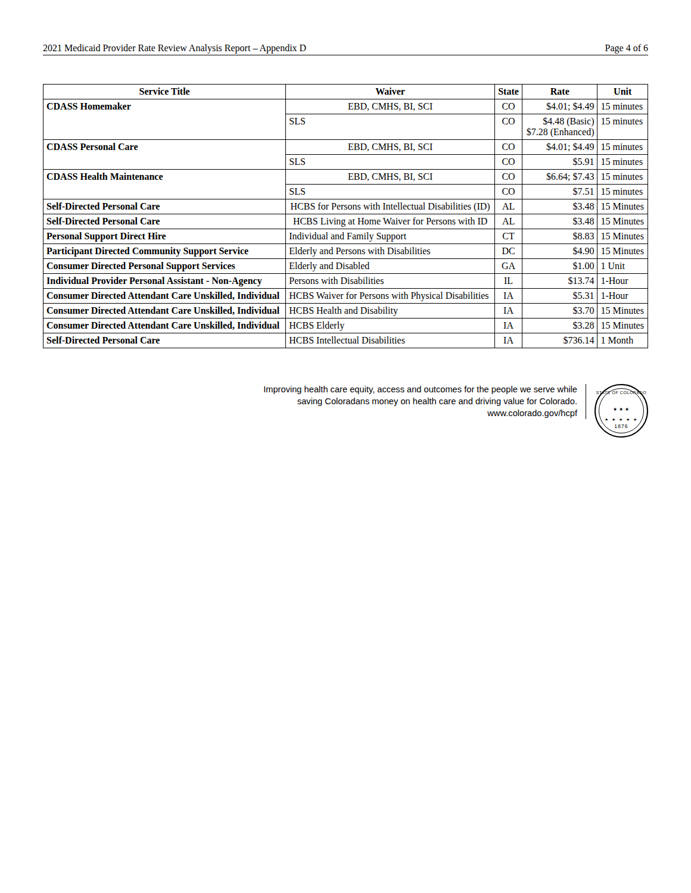2021 Medicaid Provider Rate Review Analysis Report – Appendix D Page 4 of 6
| Service Title | Waiver | State | Rate | Unit |
| --- | --- | --- | --- | --- |
| CDASS Homemaker | EBD, CMHS, BI, SCI | CO | $4.01; $4.49 | 15 minutes |
| SLS | CO | $4.48 (Basic) $7.28 (Enhanced) | 15 minutes |
| CDASS Personal Care | EBD, CMHS, BI, SCI | CO | $4.01; $4.49 | 15 minutes |
| SLS | CO | $5.91 | 15 minutes |
| CDASS Health Maintenance | EBD, CMHS, BI, SCI | CO | $6.64; $7.43 | 15 minutes |
| SLS | CO | $7.51 | 15 minutes |
| Self-Directed Personal Care | HCBS for Persons with Intellectual Disabilities (ID) | AL | $3.48 | 15 Minutes |
| Self-Directed Personal Care | HCBS Living at Home Waiver for Persons with ID | AL | $3.48 | 15 Minutes |
| Personal Support Direct Hire | Individual and Family Support | CT | $8.83 | 15 Minutes |
| Participant Directed Community Support Service | Elderly and Persons with Disabilities | DC | $4.90 | 15 Minutes |
| Consumer Directed Personal Support Services | Elderly and Disabled | GA | $1.00 | 1 Unit |
| Individual Provider Personal Assistant - Non-Agency | Persons with Disabilities | IL | $13.74 | 1-Hour |
| Consumer Directed Attendant Care Unskilled, Individual | HCBS Waiver for Persons with Physical Disabilities | IA | $5.31 | 1-Hour |
| Consumer Directed Attendant Care Unskilled, Individual | HCBS Health and Disability | IA | $3.70 | 15 Minutes |
| Consumer Directed Attendant Care Unskilled, Individual | HCBS Elderly | IA | $3.28 | 15 Minutes |
| Self-Directed Personal Care | HCBS Intellectual Disabilities | IA | $736.14 | 1 Month |
Improving health care equity, access and outcomes for the people we serve while
saving Coloradans money on health care and driving value for Colorado.
www.colorado.gov/hcpf
STATE OF COLORADO
★ ★ ★
★ ★ ★ ★ ★
1876